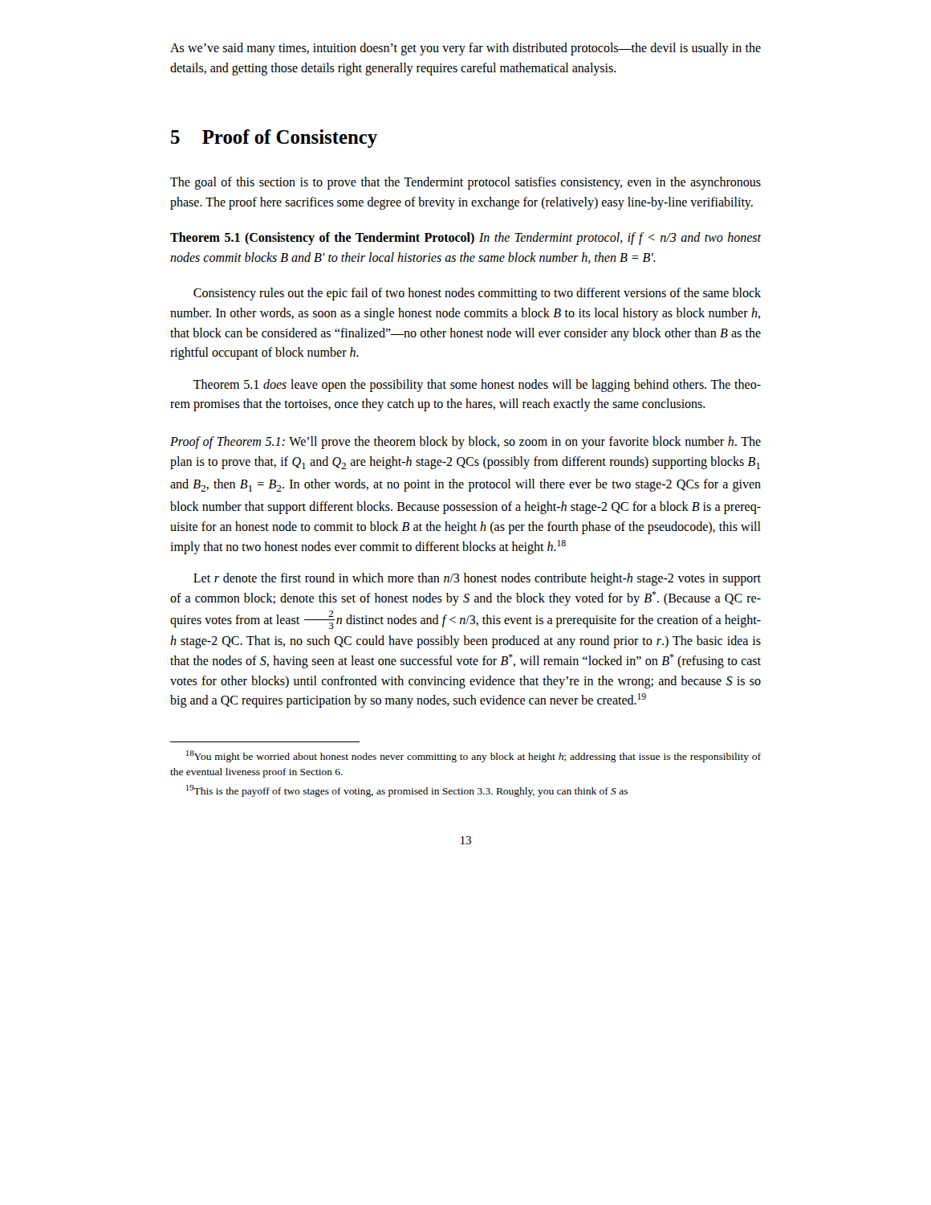As we’ve said many times, intuition doesn’t get you very far with distributed protocols—the devil is usually in the details, and getting those details right generally requires careful mathematical analysis.
5 Proof of Consistency
The goal of this section is to prove that the Tendermint protocol satisfies consistency, even in the asynchronous phase. The proof here sacrifices some degree of brevity in exchange for (relatively) easy line-by-line verifiability.
Theorem 5.1 (Consistency of the Tendermint Protocol) In the Tendermint protocol, if f < n/3 and two honest nodes commit blocks B and B′ to their local histories as the same block number h, then B = B′.
Consistency rules out the epic fail of two honest nodes committing to two different versions of the same block number. In other words, as soon as a single honest node commits a block B to its local history as block number h, that block can be considered as “finalized”—no other honest node will ever consider any block other than B as the rightful occupant of block number h.
Theorem 5.1 does leave open the possibility that some honest nodes will be lagging behind others. The theorem promises that the tortoises, once they catch up to the hares, will reach exactly the same conclusions.
Proof of Theorem 5.1: We’ll prove the theorem block by block, so zoom in on your favorite block number h. The plan is to prove that, if Q1 and Q2 are height-h stage-2 QCs (possibly from different rounds) supporting blocks B1 and B2, then B1 = B2. In other words, at no point in the protocol will there ever be two stage-2 QCs for a given block number that support different blocks. Because possession of a height-h stage-2 QC for a block B is a prerequisite for an honest node to commit to block B at the height h (as per the fourth phase of the pseudocode), this will imply that no two honest nodes ever commit to different blocks at height h.18
Let r denote the first round in which more than n/3 honest nodes contribute height-h stage-2 votes in support of a common block; denote this set of honest nodes by S and the block they voted for by B*. (Because a QC requires votes from at least 23 n distinct nodes and f < n/3, this event is a prerequisite for the creation of a height-h stage-2 QC. That is, no such QC could have possibly been produced at any round prior to r.) The basic idea is that the nodes of S, having seen at least one successful vote for B*, will remain “locked in” on B* (refusing to cast votes for other blocks) until confronted with convincing evidence that they’re in the wrong; and because S is so big and a QC requires participation by so many nodes, such evidence can never be created.19
18You might be worried about honest nodes never committing to any block at height h; addressing that issue is the responsibility of the eventual liveness proof in Section 6.
19This is the payoff of two stages of voting, as promised in Section 3.3. Roughly, you can think of S as
13